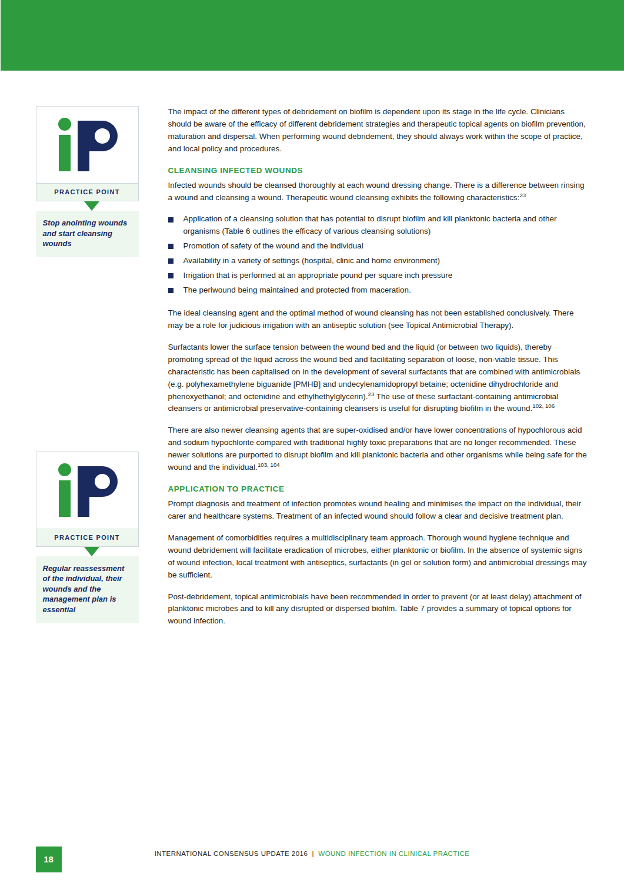PRACTICE POINT
Stop anointing wounds and start cleansing wounds
PRACTICE POINT
Regular reassessment of the individual, their wounds and the management plan is essential
The impact of the different types of debridement on biofilm is dependent upon its stage in the life cycle. Clinicians should be aware of the efficacy of different debridement strategies and therapeutic topical agents on biofilm prevention, maturation and dispersal. When performing wound debridement, they should always work within the scope of practice, and local policy and procedures.
Cleansing infected wounds
Infected wounds should be cleansed thoroughly at each wound dressing change. There is a difference between rinsing a wound and cleansing a wound. Therapeutic wound cleansing exhibits the following characteristics:23
Application of a cleansing solution that has potential to disrupt biofilm and kill planktonic bacteria and other organisms (Table 6 outlines the efficacy of various cleansing solutions)
Promotion of safety of the wound and the individual
Availability in a variety of settings (hospital, clinic and home environment)
Irrigation that is performed at an appropriate pound per square inch pressure
The periwound being maintained and protected from maceration.
The ideal cleansing agent and the optimal method of wound cleansing has not been established conclusively. There may be a role for judicious irrigation with an antiseptic solution (see Topical Antimicrobial Therapy).
Surfactants lower the surface tension between the wound bed and the liquid (or between two liquids), thereby promoting spread of the liquid across the wound bed and facilitating separation of loose, non-viable tissue. This characteristic has been capitalised on in the development of several surfactants that are combined with antimicrobials (e.g. polyhexamethylene biguanide [PMHB] and undecylenamidopropyl betaine; octenidine dihydrochloride and phenoxyethanol; and octenidine and ethylhethylglycerin).23 The use of these surfactant-containing antimicrobial cleansers or antimicrobial preservative-containing cleansers is useful for disrupting biofilm in the wound.102, 106
There are also newer cleansing agents that are super-oxidised and/or have lower concentrations of hypochlorous acid and sodium hypochlorite compared with traditional highly toxic preparations that are no longer recommended. These newer solutions are purported to disrupt biofilm and kill planktonic bacteria and other organisms while being safe for the wound and the individual.103, 104
Application to practice
Prompt diagnosis and treatment of infection promotes wound healing and minimises the impact on the individual, their carer and healthcare systems. Treatment of an infected wound should follow a clear and decisive treatment plan.
Management of comorbidities requires a multidisciplinary team approach. Thorough wound hygiene technique and wound debridement will facilitate eradication of microbes, either planktonic or biofilm. In the absence of systemic signs of wound infection, local treatment with antiseptics, surfactants (in gel or solution form) and antimicrobial dressings may be sufficient.
Post-debridement, topical antimicrobials have been recommended in order to prevent (or at least delay) attachment of planktonic microbes and to kill any disrupted or dispersed biofilm. Table 7 provides a summary of topical options for wound infection.
INTERNATIONAL CONSENSUS UPDATE 2016 | WOUND INFECTION IN CLINICAL PRACTICE
18